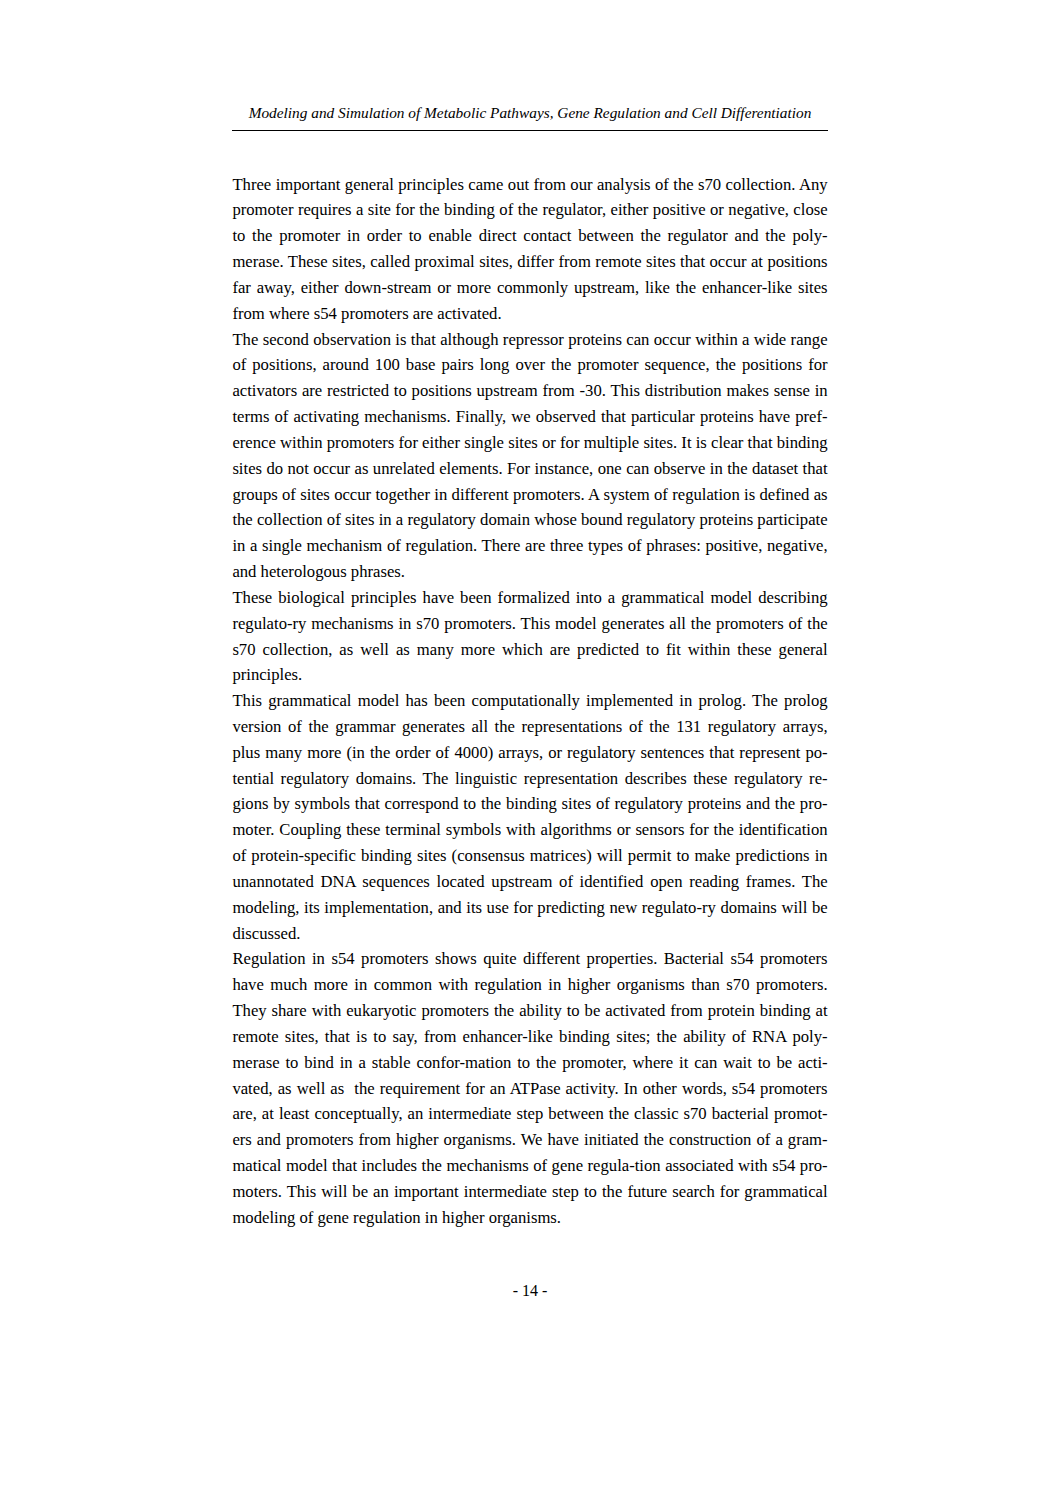Modeling and Simulation of Metabolic Pathways, Gene Regulation and Cell Differentiation
Three important general principles came out from our analysis of the s70 collection. Any promoter requires a site for the binding of the regulator, either positive or negative, close to the promoter in order to enable direct contact between the regulator and the polymerase. These sites, called proximal sites, differ from remote sites that occur at positions far away, either down-stream or more commonly upstream, like the enhancer-like sites from where s54 promoters are activated.
The second observation is that although repressor proteins can occur within a wide range of positions, around 100 base pairs long over the promoter sequence, the positions for activators are restricted to positions upstream from -30. This distribution makes sense in terms of activating mechanisms. Finally, we observed that particular proteins have preference within promoters for either single sites or for multiple sites. It is clear that binding sites do not occur as unrelated elements. For instance, one can observe in the dataset that groups of sites occur together in different promoters. A system of regulation is defined as the collection of sites in a regulatory domain whose bound regulatory proteins participate in a single mechanism of regulation. There are three types of phrases: positive, negative, and heterologous phrases.
These biological principles have been formalized into a grammatical model describing regulato-ry mechanisms in s70 promoters. This model generates all the promoters of the s70 collection, as well as many more which are predicted to fit within these general principles.
This grammatical model has been computationally implemented in prolog. The prolog version of the grammar generates all the representations of the 131 regulatory arrays, plus many more (in the order of 4000) arrays, or regulatory sentences that represent potential regulatory domains. The linguistic representation describes these regulatory regions by symbols that correspond to the binding sites of regulatory proteins and the promoter. Coupling these terminal symbols with algorithms or sensors for the identification of protein-specific binding sites (consensus matrices) will permit to make predictions in unannotated DNA sequences located upstream of identified open reading frames. The modeling, its implementation, and its use for predicting new regulato-ry domains will be discussed.
Regulation in s54 promoters shows quite different properties. Bacterial s54 promoters have much more in common with regulation in higher organisms than s70 promoters. They share with eukaryotic promoters the ability to be activated from protein binding at remote sites, that is to say, from enhancer-like binding sites; the ability of RNA polymerase to bind in a stable confor-mation to the promoter, where it can wait to be activated, as well as the requirement for an ATPase activity. In other words, s54 promoters are, at least conceptually, an intermediate step between the classic s70 bacterial promoters and promoters from higher organisms. We have initiated the construction of a grammatical model that includes the mechanisms of gene regula-tion associated with s54 promoters. This will be an important intermediate step to the future search for grammatical modeling of gene regulation in higher organisms.
- 14 -